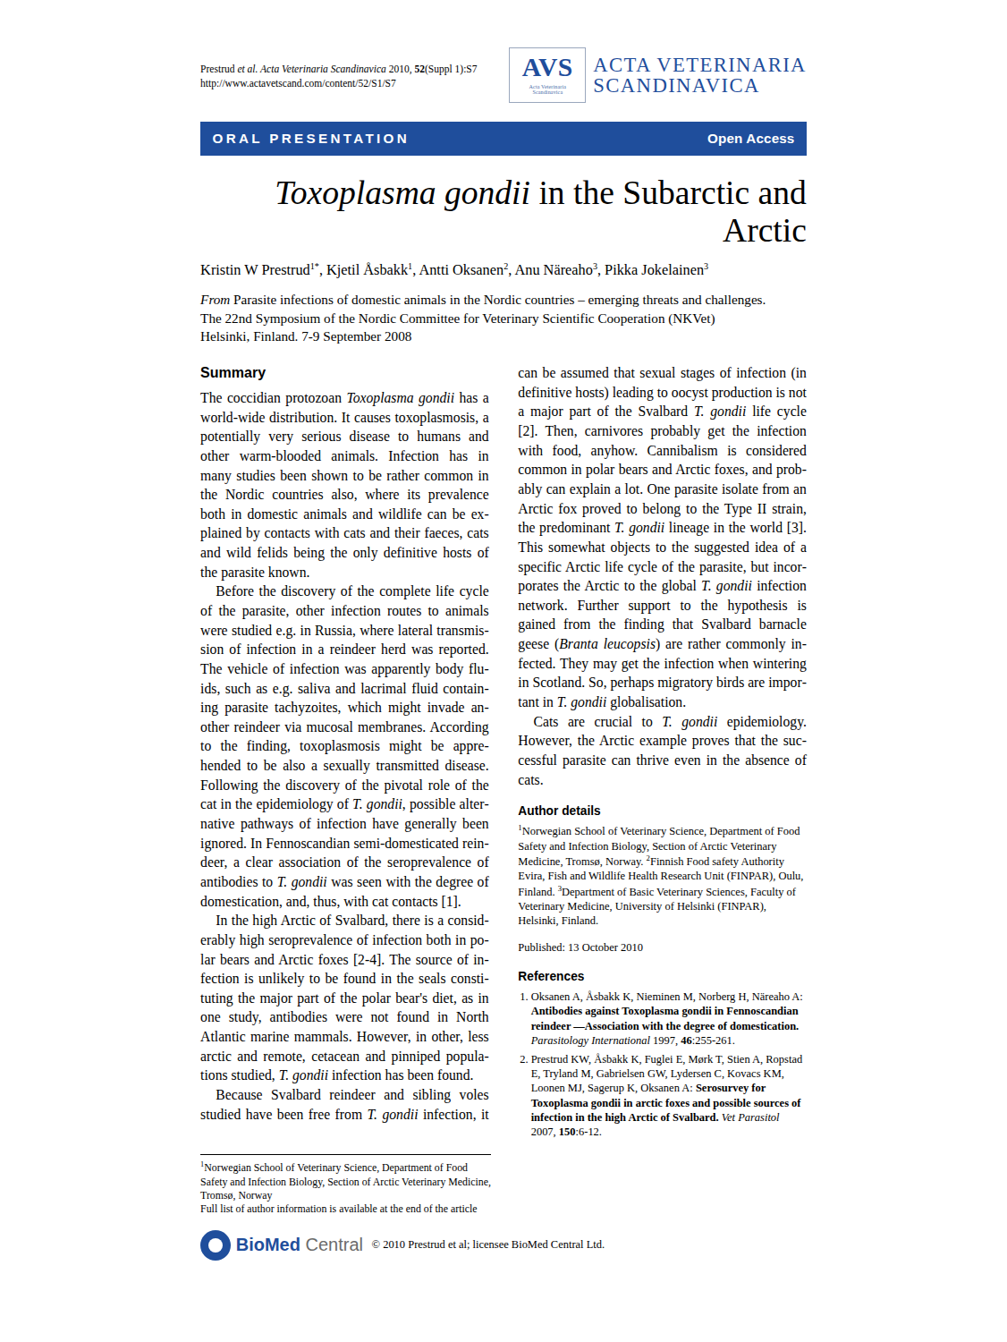Prestrud et al. Acta Veterinaria Scandinavica 2010, 52(Suppl 1):S7
http://www.actavetscand.com/content/52/S1/S7
AVS
Acta Veterinaria
Scandinavica
ACTA VETERINARIA SCANDINAVICA
Oral presentation
Open Access
Toxoplasma gondii in the Subarctic and Arctic
Kristin W Prestrud1*, Kjetil Åsbakk1, Antti Oksanen2, Anu Näreaho3, Pikka Jokelainen3
From Parasite infections of domestic animals in the Nordic countries – emerging threats and challenges.
The 22nd Symposium of the Nordic Committee for Veterinary Scientific Cooperation (NKVet)
Helsinki, Finland. 7-9 September 2008
Summary
The coccidian protozoan Toxoplasma gondii has a world-wide distribution. It causes toxoplasmosis, a potentially very serious disease to humans and other warm-blooded animals. Infection has in many studies been shown to be rather common in the Nordic countries also, where its prevalence both in domestic animals and wildlife can be explained by contacts with cats and their faeces, cats and wild felids being the only definitive hosts of the parasite known.
Before the discovery of the complete life cycle of the parasite, other infection routes to animals were studied e.g. in Russia, where lateral transmission of infection in a reindeer herd was reported. The vehicle of infection was apparently body fluids, such as e.g. saliva and lacrimal fluid containing parasite tachyzoites, which might invade another reindeer via mucosal membranes. According to the finding, toxoplasmosis might be apprehended to be also a sexually transmitted disease. Following the discovery of the pivotal role of the cat in the epidemiology of T. gondii, possible alternative pathways of infection have generally been ignored. In Fennoscandian semi-domesticated reindeer, a clear association of the seroprevalence of antibodies to T. gondii was seen with the degree of domestication, and, thus, with cat contacts [1].
In the high Arctic of Svalbard, there is a considerably high seroprevalence of infection both in polar bears and Arctic foxes [2-4]. The source of infection is unlikely to be found in the seals constituting the major part of the polar bear's diet, as in one study, antibodies were not found in North Atlantic marine mammals. However, in other, less arctic and remote, cetacean and pinniped populations studied, T. gondii infection has been found.
Because Svalbard reindeer and sibling voles studied have been free from T. gondii infection, it can be assumed that sexual stages of infection (in definitive hosts) leading to oocyst production is not a major part of the Svalbard T. gondii life cycle [2]. Then, carnivores probably get the infection with food, anyhow. Cannibalism is considered common in polar bears and Arctic foxes, and probably can explain a lot. One parasite isolate from an Arctic fox proved to belong to the Type II strain, the predominant T. gondii lineage in the world [3]. This somewhat objects to the suggested idea of a specific Arctic life cycle of the parasite, but incorporates the Arctic to the global T. gondii infection network. Further support to the hypothesis is gained from the finding that Svalbard barnacle geese (Branta leucopsis) are rather commonly infected. They may get the infection when wintering in Scotland. So, perhaps migratory birds are important in T. gondii globalisation.
Cats are crucial to T. gondii epidemiology. However, the Arctic example proves that the successful parasite can thrive even in the absence of cats.
Author details
1Norwegian School of Veterinary Science, Department of Food Safety and Infection Biology, Section of Arctic Veterinary Medicine, Tromsø, Norway. 2Finnish Food safety Authority Evira, Fish and Wildlife Health Research Unit (FINPAR), Oulu, Finland. 3Department of Basic Veterinary Sciences, Faculty of Veterinary Medicine, University of Helsinki (FINPAR), Helsinki, Finland.
Published: 13 October 2010
References
Oksanen A, Åsbakk K, Nieminen M, Norberg H, Näreaho A: Antibodies against Toxoplasma gondii in Fennoscandian reindeer —Association with the degree of domestication. Parasitology International 1997, 46:255-261.
Prestrud KW, Åsbakk K, Fuglei E, Mørk T, Stien A, Ropstad E, Tryland M, Gabrielsen GW, Lydersen C, Kovacs KM, Loonen MJ, Sagerup K, Oksanen A: Serosurvey for Toxoplasma gondii in arctic foxes and possible sources of infection in the high Arctic of Svalbard. Vet Parasitol 2007, 150:6-12.
1Norwegian School of Veterinary Science, Department of Food Safety and Infection Biology, Section of Arctic Veterinary Medicine, Tromsø, Norway
Full list of author information is available at the end of the article
BioMed Central
© 2010 Prestrud et al; licensee BioMed Central Ltd.